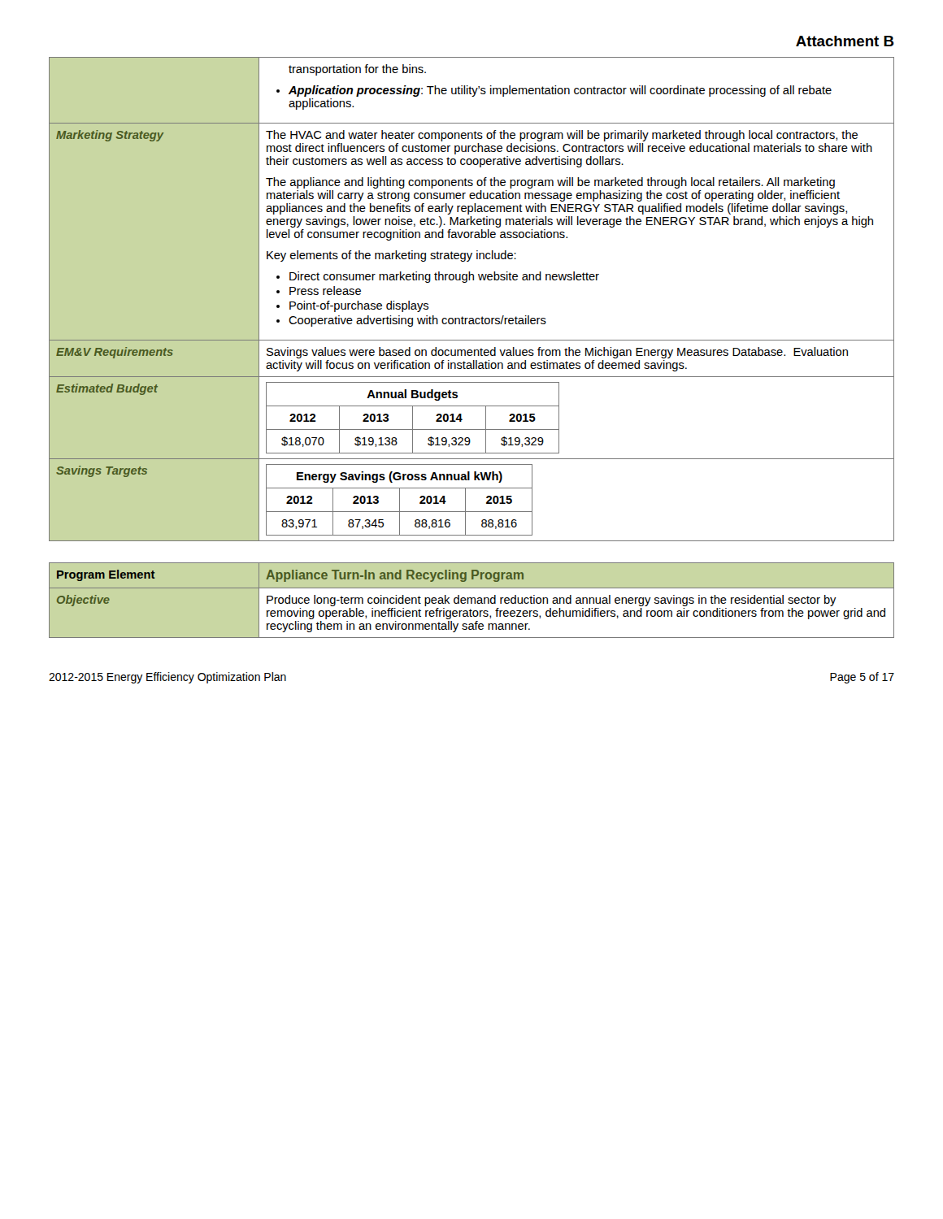Attachment B
| | transportation for the bins. Application processing : The utility’s implementation contractor will coordinate processing of all rebate applications. |
| Marketing Strategy | The HVAC and water heater components of the program will be primarily marketed through local contractors, the most direct influencers of customer purchase decisions. Contractors will receive educational materials to share with their customers as well as access to cooperative advertising dollars. The appliance and lighting components of the program will be marketed through local retailers. All marketing materials will carry a strong consumer education message emphasizing the cost of operating older, inefficient appliances and the benefits of early replacement with ENERGY STAR qualified models (lifetime dollar savings, energy savings, lower noise, etc.). Marketing materials will leverage the ENERGY STAR brand, which enjoys a high level of consumer recognition and favorable associations. Key elements of the marketing strategy include: Direct consumer marketing through website and newsletter Press release Point-of-purchase displays Cooperative advertising with contractors/retailers |
| EM&V Requirements | Savings values were based on documented values from the Michigan Energy Measures Database. Evaluation activity will focus on verification of installation and estimates of deemed savings. |
| Estimated Budget | / Annual Budgets / / 2012 / 2013 / 2014 / 2015 / / $18,070 / $19,138 / $19,329 / $19,329 / |
| Savings Targets | / Energy Savings (Gross Annual kWh) / / 2012 / 2013 / 2014 / 2015 / / 83,971 / 87,345 / 88,816 / 88,816 / |
| Program Element | Appliance Turn-In and Recycling Program |
| Objective | Produce long-term coincident peak demand reduction and annual energy savings in the residential sector by removing operable, inefficient refrigerators, freezers, dehumidifiers, and room air conditioners from the power grid and recycling them in an environmentally safe manner. |
2012-2015 Energy Efficiency Optimization Plan Page 5 of 17